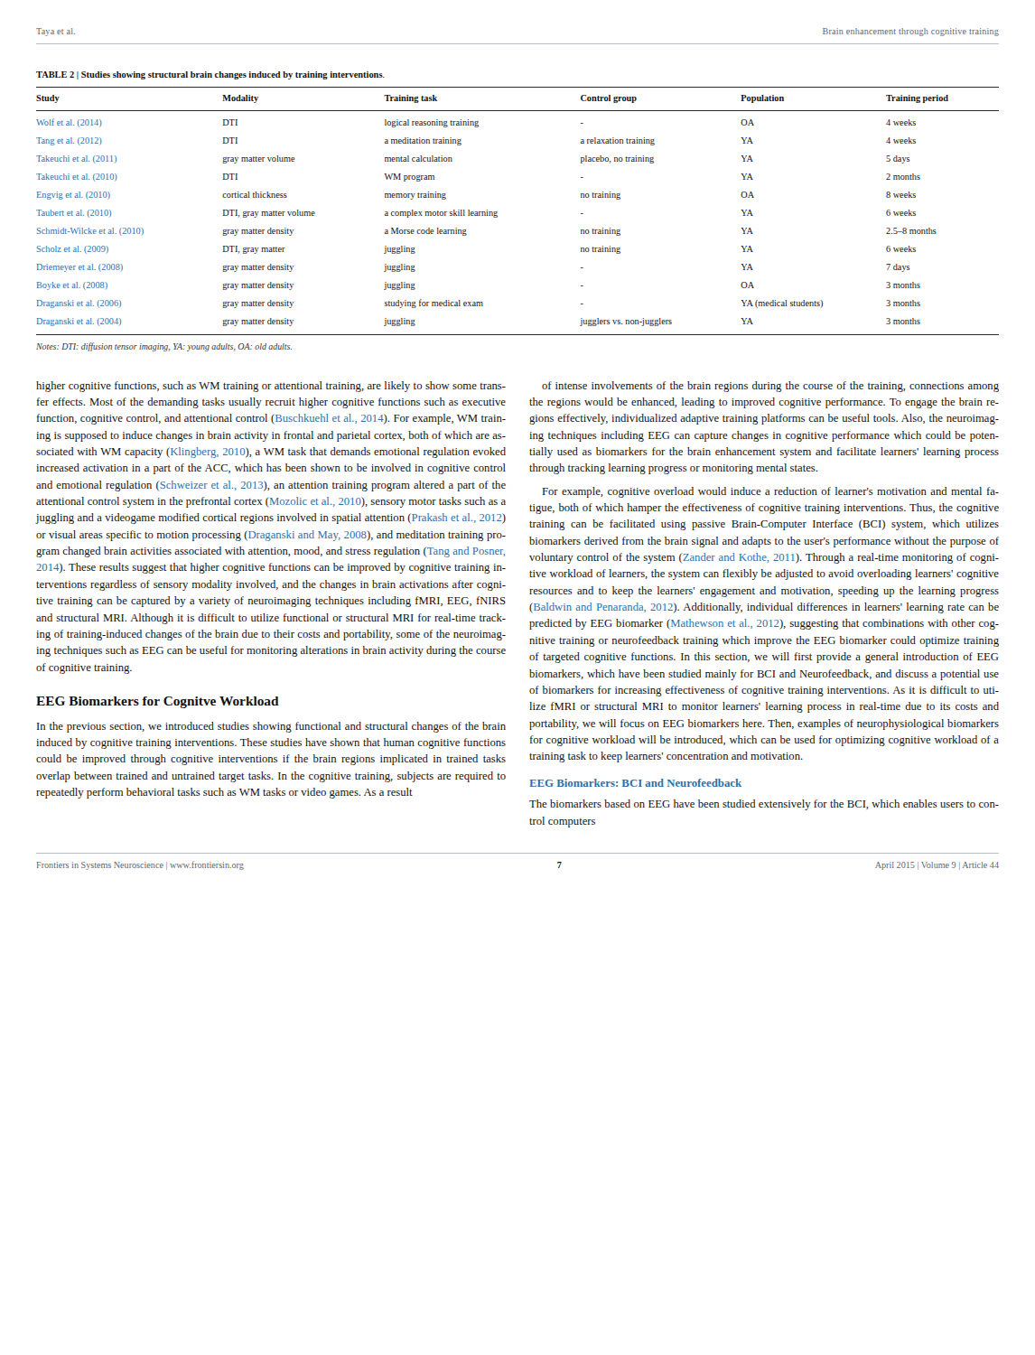Taya et al. Brain enhancement through cognitive training
TABLE 2 | Studies showing structural brain changes induced by training interventions.
| Study | Modality | Training task | Control group | Population | Training period |
| --- | --- | --- | --- | --- | --- |
| Wolf et al. (2014) | DTI | logical reasoning training | - | OA | 4 weeks |
| Tang et al. (2012) | DTI | a meditation training | a relaxation training | YA | 4 weeks |
| Takeuchi et al. (2011) | gray matter volume | mental calculation | placebo, no training | YA | 5 days |
| Takeuchi et al. (2010) | DTI | WM program | - | YA | 2 months |
| Engvig et al. (2010) | cortical thickness | memory training | no training | OA | 8 weeks |
| Taubert et al. (2010) | DTI, gray matter volume | a complex motor skill learning | - | YA | 6 weeks |
| Schmidt-Wilcke et al. (2010) | gray matter density | a Morse code learning | no training | YA | 2.5–8 months |
| Scholz et al. (2009) | DTI, gray matter | juggling | no training | YA | 6 weeks |
| Driemeyer et al. (2008) | gray matter density | juggling | - | YA | 7 days |
| Boyke et al. (2008) | gray matter density | juggling | - | OA | 3 months |
| Draganski et al. (2006) | gray matter density | studying for medical exam | - | YA (medical students) | 3 months |
| Draganski et al. (2004) | gray matter density | juggling | jugglers vs. non-jugglers | YA | 3 months |
Notes: DTI: diffusion tensor imaging, YA: young adults, OA: old adults.
higher cognitive functions, such as WM training or attentional training, are likely to show some transfer effects. Most of the demanding tasks usually recruit higher cognitive functions such as executive function, cognitive control, and attentional control (Buschkuehl et al., 2014). For example, WM training is supposed to induce changes in brain activity in frontal and parietal cortex, both of which are associated with WM capacity (Klingberg, 2010), a WM task that demands emotional regulation evoked increased activation in a part of the ACC, which has been shown to be involved in cognitive control and emotional regulation (Schweizer et al., 2013), an attention training program altered a part of the attentional control system in the prefrontal cortex (Mozolic et al., 2010), sensory motor tasks such as a juggling and a videogame modified cortical regions involved in spatial attention (Prakash et al., 2012) or visual areas specific to motion processing (Draganski and May, 2008), and meditation training program changed brain activities associated with attention, mood, and stress regulation (Tang and Posner, 2014). These results suggest that higher cognitive functions can be improved by cognitive training interventions regardless of sensory modality involved, and the changes in brain activations after cognitive training can be captured by a variety of neuroimaging techniques including fMRI, EEG, fNIRS and structural MRI. Although it is difficult to utilize functional or structural MRI for real-time tracking of training-induced changes of the brain due to their costs and portability, some of the neuroimaging techniques such as EEG can be useful for monitoring alterations in brain activity during the course of cognitive training.
EEG Biomarkers for Cognitve Workload
In the previous section, we introduced studies showing functional and structural changes of the brain induced by cognitive training interventions. These studies have shown that human cognitive functions could be improved through cognitive interventions if the brain regions implicated in trained tasks overlap between trained and untrained target tasks. In the cognitive training, subjects are required to repeatedly perform behavioral tasks such as WM tasks or video games. As a result
of intense involvements of the brain regions during the course of the training, connections among the regions would be enhanced, leading to improved cognitive performance. To engage the brain regions effectively, individualized adaptive training platforms can be useful tools. Also, the neuroimaging techniques including EEG can capture changes in cognitive performance which could be potentially used as biomarkers for the brain enhancement system and facilitate learners' learning process through tracking learning progress or monitoring mental states.
For example, cognitive overload would induce a reduction of learner's motivation and mental fatigue, both of which hamper the effectiveness of cognitive training interventions. Thus, the cognitive training can be facilitated using passive Brain-Computer Interface (BCI) system, which utilizes biomarkers derived from the brain signal and adapts to the user's performance without the purpose of voluntary control of the system (Zander and Kothe, 2011). Through a real-time monitoring of cognitive workload of learners, the system can flexibly be adjusted to avoid overloading learners' cognitive resources and to keep the learners' engagement and motivation, speeding up the learning progress (Baldwin and Penaranda, 2012). Additionally, individual differences in learners' learning rate can be predicted by EEG biomarker (Mathewson et al., 2012), suggesting that combinations with other cognitive training or neurofeedback training which improve the EEG biomarker could optimize training of targeted cognitive functions. In this section, we will first provide a general introduction of EEG biomarkers, which have been studied mainly for BCI and Neurofeedback, and discuss a potential use of biomarkers for increasing effectiveness of cognitive training interventions. As it is difficult to utilize fMRI or structural MRI to monitor learners' learning process in real-time due to its costs and portability, we will focus on EEG biomarkers here. Then, examples of neurophysiological biomarkers for cognitive workload will be introduced, which can be used for optimizing cognitive workload of a training task to keep learners' concentration and motivation.
EEG Biomarkers: BCI and Neurofeedback
The biomarkers based on EEG have been studied extensively for the BCI, which enables users to control computers
Frontiers in Systems Neuroscience | www.frontiersin.org 7 April 2015 | Volume 9 | Article 44